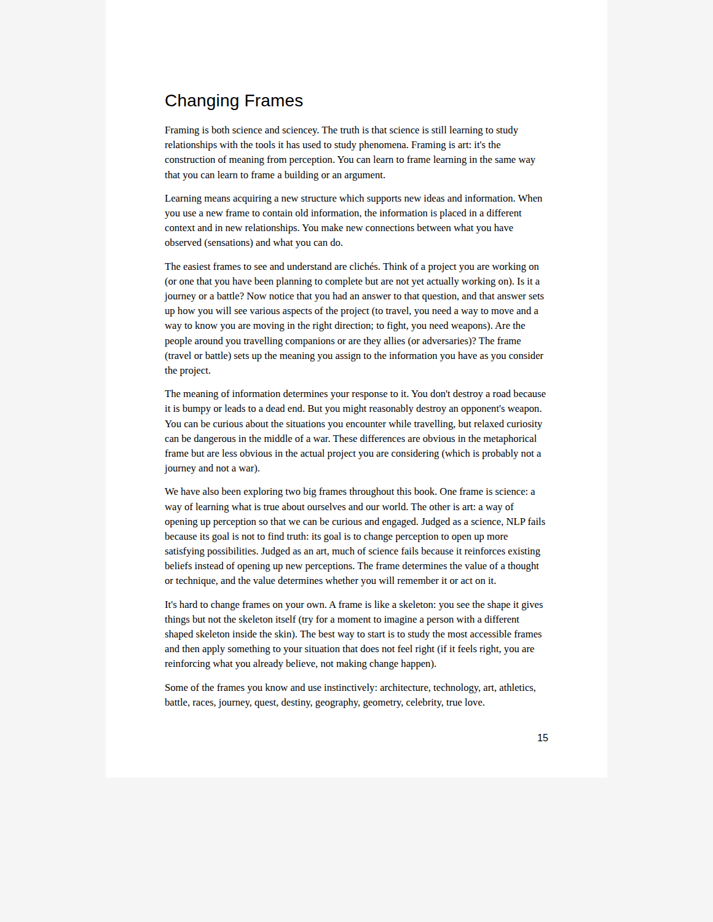Changing Frames
Framing is both science and sciencey. The truth is that science is still learning to study relationships with the tools it has used to study phenomena. Framing is art: it's the construction of meaning from perception. You can learn to frame learning in the same way that you can learn to frame a building or an argument.
Learning means acquiring a new structure which supports new ideas and information. When you use a new frame to contain old information, the information is placed in a different context and in new relationships. You make new connections between what you have observed (sensations) and what you can do.
The easiest frames to see and understand are clichés. Think of a project you are working on (or one that you have been planning to complete but are not yet actually working on). Is it a journey or a battle? Now notice that you had an answer to that question, and that answer sets up how you will see various aspects of the project (to travel, you need a way to move and a way to know you are moving in the right direction; to fight, you need weapons). Are the people around you travelling companions or are they allies (or adversaries)? The frame (travel or battle) sets up the meaning you assign to the information you have as you consider the project.
The meaning of information determines your response to it. You don't destroy a road because it is bumpy or leads to a dead end. But you might reasonably destroy an opponent's weapon. You can be curious about the situations you encounter while travelling, but relaxed curiosity can be dangerous in the middle of a war. These differences are obvious in the metaphorical frame but are less obvious in the actual project you are considering (which is probably not a journey and not a war).
We have also been exploring two big frames throughout this book. One frame is science: a way of learning what is true about ourselves and our world. The other is art: a way of opening up perception so that we can be curious and engaged. Judged as a science, NLP fails because its goal is not to find truth: its goal is to change perception to open up more satisfying possibilities. Judged as an art, much of science fails because it reinforces existing beliefs instead of opening up new perceptions. The frame determines the value of a thought or technique, and the value determines whether you will remember it or act on it.
It's hard to change frames on your own. A frame is like a skeleton: you see the shape it gives things but not the skeleton itself (try for a moment to imagine a person with a different shaped skeleton inside the skin). The best way to start is to study the most accessible frames and then apply something to your situation that does not feel right (if it feels right, you are reinforcing what you already believe, not making change happen).
Some of the frames you know and use instinctively: architecture, technology, art, athletics, battle, races, journey, quest, destiny, geography, geometry, celebrity, true love.
15